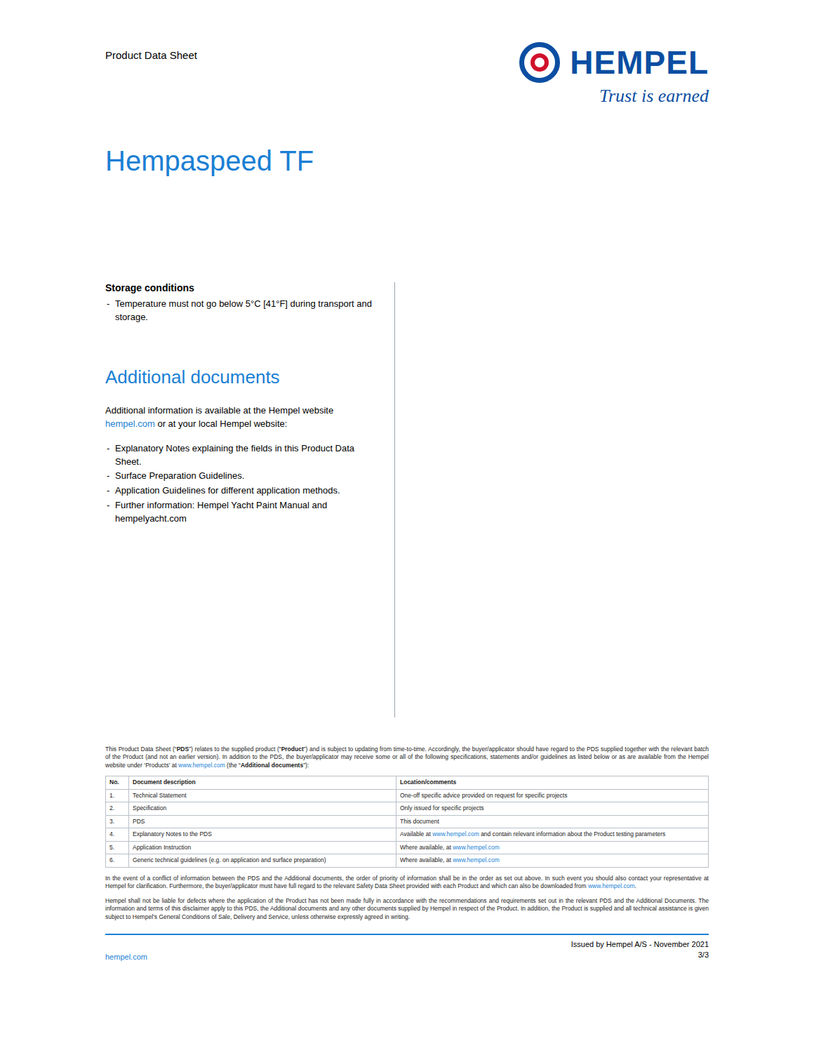Product Data Sheet
HEMPEL
Trust is earned
Hempaspeed TF
Storage conditions
Temperature must not go below 5°C [41°F] during transport and storage.
Additional documents
Additional information is available at the Hempel website hempel.com or at your local Hempel website:
Explanatory Notes explaining the fields in this Product Data Sheet.
Surface Preparation Guidelines.
Application Guidelines for different application methods.
Further information: Hempel Yacht Paint Manual and hempelyacht.com
This Product Data Sheet (“PDS”) relates to the supplied product (“Product”) and is subject to updating from time-to-time. Accordingly, the buyer/applicator should have regard to the PDS supplied together with the relevant batch of the Product (and not an earlier version). In addition to the PDS, the buyer/applicator may receive some or all of the following specifications, statements and/or guidelines as listed below or as are available from the Hempel website under ‘Products’ at www.hempel.com (the “Additional documents”):
| No. | Document description | Location/comments |
| 1. | Technical Statement | One-off specific advice provided on request for specific projects |
| 2. | Specification | Only issued for specific projects |
| 3. | PDS | This document |
| 4. | Explanatory Notes to the PDS | Available at www.hempel.com and contain relevant information about the Product testing parameters |
| 5. | Application Instruction | Where available, at www.hempel.com |
| 6. | Generic technical guidelines (e.g. on application and surface preparation) | Where available, at www.hempel.com |
In the event of a conflict of information between the PDS and the Additional documents, the order of priority of information shall be in the order as set out above. In such event you should also contact your representative at Hempel for clarification. Furthermore, the buyer/applicator must have full regard to the relevant Safety Data Sheet provided with each Product and which can also be downloaded from www.hempel.com.
Hempel shall not be liable for defects where the application of the Product has not been made fully in accordance with the recommendations and requirements set out in the relevant PDS and the Additional Documents. The information and terms of this disclaimer apply to this PDS, the Additional documents and any other documents supplied by Hempel in respect of the Product. In addition, the Product is supplied and all technical assistance is given subject to Hempel’s General Conditions of Sale, Delivery and Service, unless otherwise expressly agreed in writing.
hempel.com
Issued by Hempel A/S - November 2021
3/3